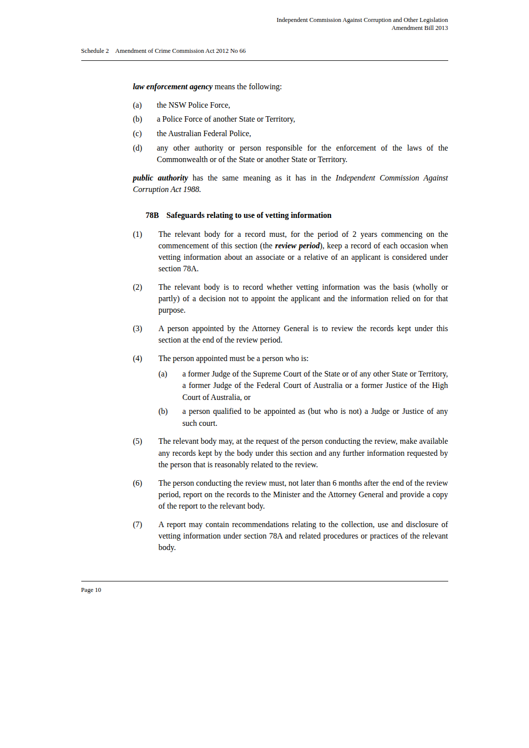Independent Commission Against Corruption and Other Legislation
Amendment Bill 2013
Schedule 2 Amendment of Crime Commission Act 2012 No 66
law enforcement agency means the following:
(a) the NSW Police Force,
(b) a Police Force of another State or Territory,
(c) the Australian Federal Police,
(d) any other authority or person responsible for the enforcement of the laws of the Commonwealth or of the State or another State or Territory.
public authority has the same meaning as it has in the Independent Commission Against Corruption Act 1988.
78B Safeguards relating to use of vetting information
(1) The relevant body for a record must, for the period of 2 years commencing on the commencement of this section (the review period), keep a record of each occasion when vetting information about an associate or a relative of an applicant is considered under section 78A.
(2) The relevant body is to record whether vetting information was the basis (wholly or partly) of a decision not to appoint the applicant and the information relied on for that purpose.
(3) A person appointed by the Attorney General is to review the records kept under this section at the end of the review period.
(4) The person appointed must be a person who is:
(a) a former Judge of the Supreme Court of the State or of any other State or Territory, a former Judge of the Federal Court of Australia or a former Justice of the High Court of Australia, or
(b) a person qualified to be appointed as (but who is not) a Judge or Justice of any such court.
(5) The relevant body may, at the request of the person conducting the review, make available any records kept by the body under this section and any further information requested by the person that is reasonably related to the review.
(6) The person conducting the review must, not later than 6 months after the end of the review period, report on the records to the Minister and the Attorney General and provide a copy of the report to the relevant body.
(7) A report may contain recommendations relating to the collection, use and disclosure of vetting information under section 78A and related procedures or practices of the relevant body.
Page 10